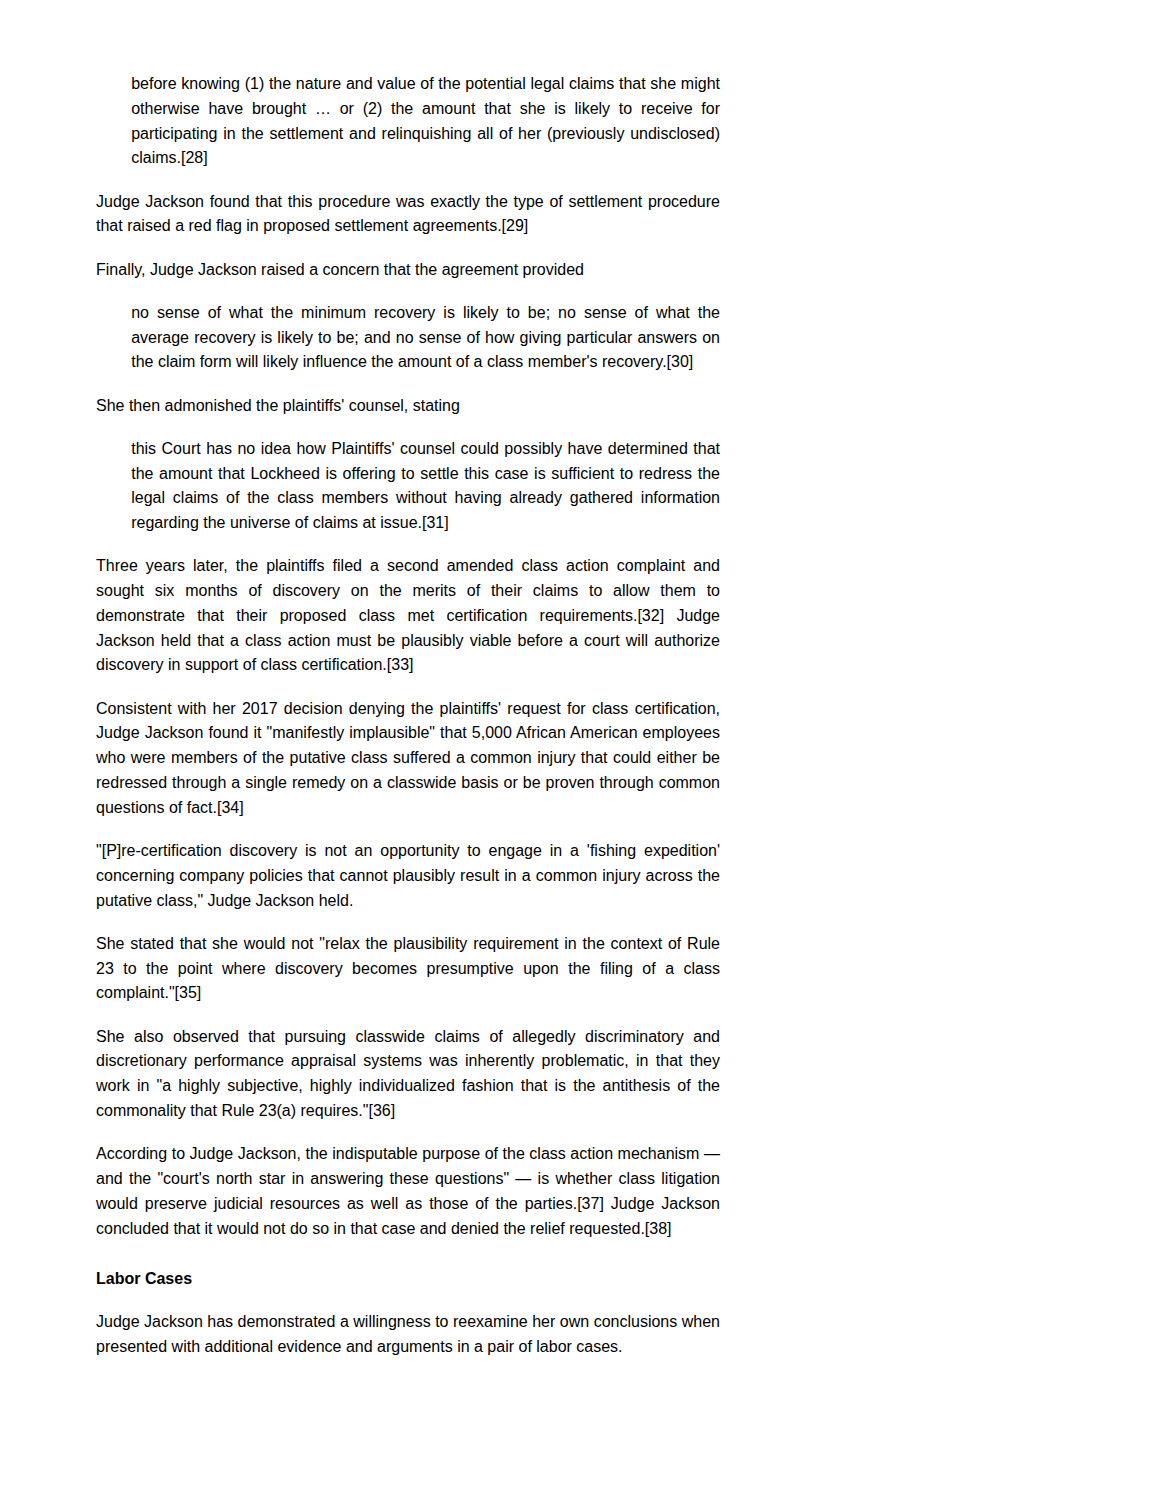before knowing (1) the nature and value of the potential legal claims that she might otherwise have brought … or (2) the amount that she is likely to receive for participating in the settlement and relinquishing all of her (previously undisclosed) claims.[28]
Judge Jackson found that this procedure was exactly the type of settlement procedure that raised a red flag in proposed settlement agreements.[29]
Finally, Judge Jackson raised a concern that the agreement provided
no sense of what the minimum recovery is likely to be; no sense of what the average recovery is likely to be; and no sense of how giving particular answers on the claim form will likely influence the amount of a class member's recovery.[30]
She then admonished the plaintiffs' counsel, stating
this Court has no idea how Plaintiffs' counsel could possibly have determined that the amount that Lockheed is offering to settle this case is sufficient to redress the legal claims of the class members without having already gathered information regarding the universe of claims at issue.[31]
Three years later, the plaintiffs filed a second amended class action complaint and sought six months of discovery on the merits of their claims to allow them to demonstrate that their proposed class met certification requirements.[32] Judge Jackson held that a class action must be plausibly viable before a court will authorize discovery in support of class certification.[33]
Consistent with her 2017 decision denying the plaintiffs' request for class certification, Judge Jackson found it "manifestly implausible" that 5,000 African American employees who were members of the putative class suffered a common injury that could either be redressed through a single remedy on a classwide basis or be proven through common questions of fact.[34]
"[P]re-certification discovery is not an opportunity to engage in a 'fishing expedition' concerning company policies that cannot plausibly result in a common injury across the putative class," Judge Jackson held.
She stated that she would not "relax the plausibility requirement in the context of Rule 23 to the point where discovery becomes presumptive upon the filing of a class complaint."[35]
She also observed that pursuing classwide claims of allegedly discriminatory and discretionary performance appraisal systems was inherently problematic, in that they work in "a highly subjective, highly individualized fashion that is the antithesis of the commonality that Rule 23(a) requires."[36]
According to Judge Jackson, the indisputable purpose of the class action mechanism — and the "court's north star in answering these questions" — is whether class litigation would preserve judicial resources as well as those of the parties.[37] Judge Jackson concluded that it would not do so in that case and denied the relief requested.[38]
Labor Cases
Judge Jackson has demonstrated a willingness to reexamine her own conclusions when presented with additional evidence and arguments in a pair of labor cases.